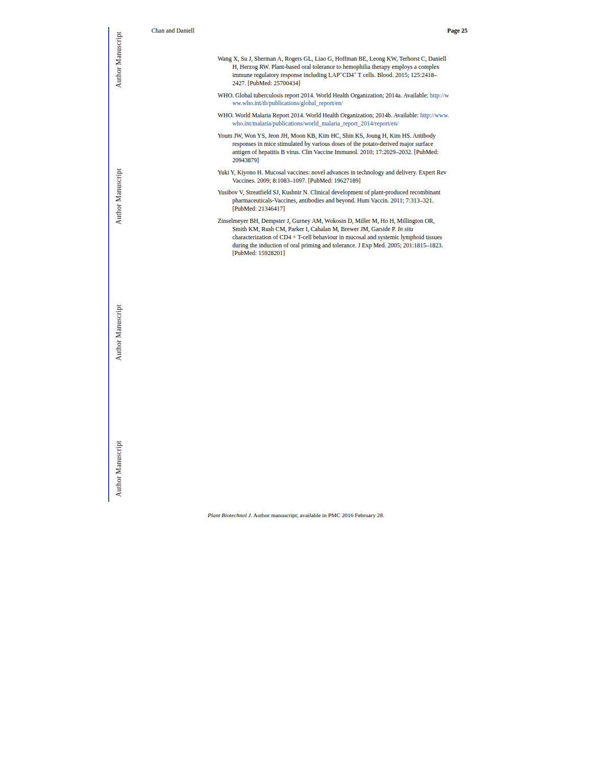Author Manuscript Author Manuscript Author Manuscript Author Manuscript
Chan and Daniell
Page 25
Wang X, Su J, Sherman A, Rogers GL, Liao G, Hoffman BE, Leong KW, Terhorst C, Daniell H, Herzog RW. Plant-based oral tolerance to hemophilia therapy employs a complex immune regulatory response including LAP+CD4+ T cells. Blood. 2015; 125:2418–2427. [PubMed: 25700434]
WHO. Global tuberculosis report 2014. World Health Organization; 2014a. Available: http://www.who.int/tb/publications/global_report/en/
WHO. World Malaria Report 2014. World Health Organization; 2014b. Available: http://www.who.int/malaria/publications/world_malaria_report_2014/report/en/
Youm JW, Won YS, Jeon JH, Moon KB, Kim HC, Shin KS, Joung H, Kim HS. Antibody responses in mice stimulated by various doses of the potato-derived major surface antigen of hepatitis B virus. Clin Vaccine Immunol. 2010; 17:2029–2032. [PubMed: 20943879]
Yuki Y, Kiyono H. Mucosal vaccines: novel advances in technology and delivery. Expert Rev Vaccines. 2009; 8:1083–1097. [PubMed: 19627189]
Yusibov V, Streatfield SJ, Kushnir N. Clinical development of plant-produced recombinant pharmaceuticals-Vaccines, antibodies and beyond. Hum Vaccin. 2011; 7:313–321. [PubMed: 21346417]
Zinselmeyer BH, Dempster J, Gurney AM, Wokosin D, Miller M, Ho H, Millington OR, Smith KM, Rush CM, Parker I, Cahalan M, Brewer JM, Garside P. In situ characterization of CD4 + T-cell behaviour in mucosal and systemic lymphoid tissues during the induction of oral priming and tolerance. J Exp Med. 2005; 201:1815–1823. [PubMed: 15928201]
Plant Biotechnol J. Author manuscript; available in PMC 2016 February 28.